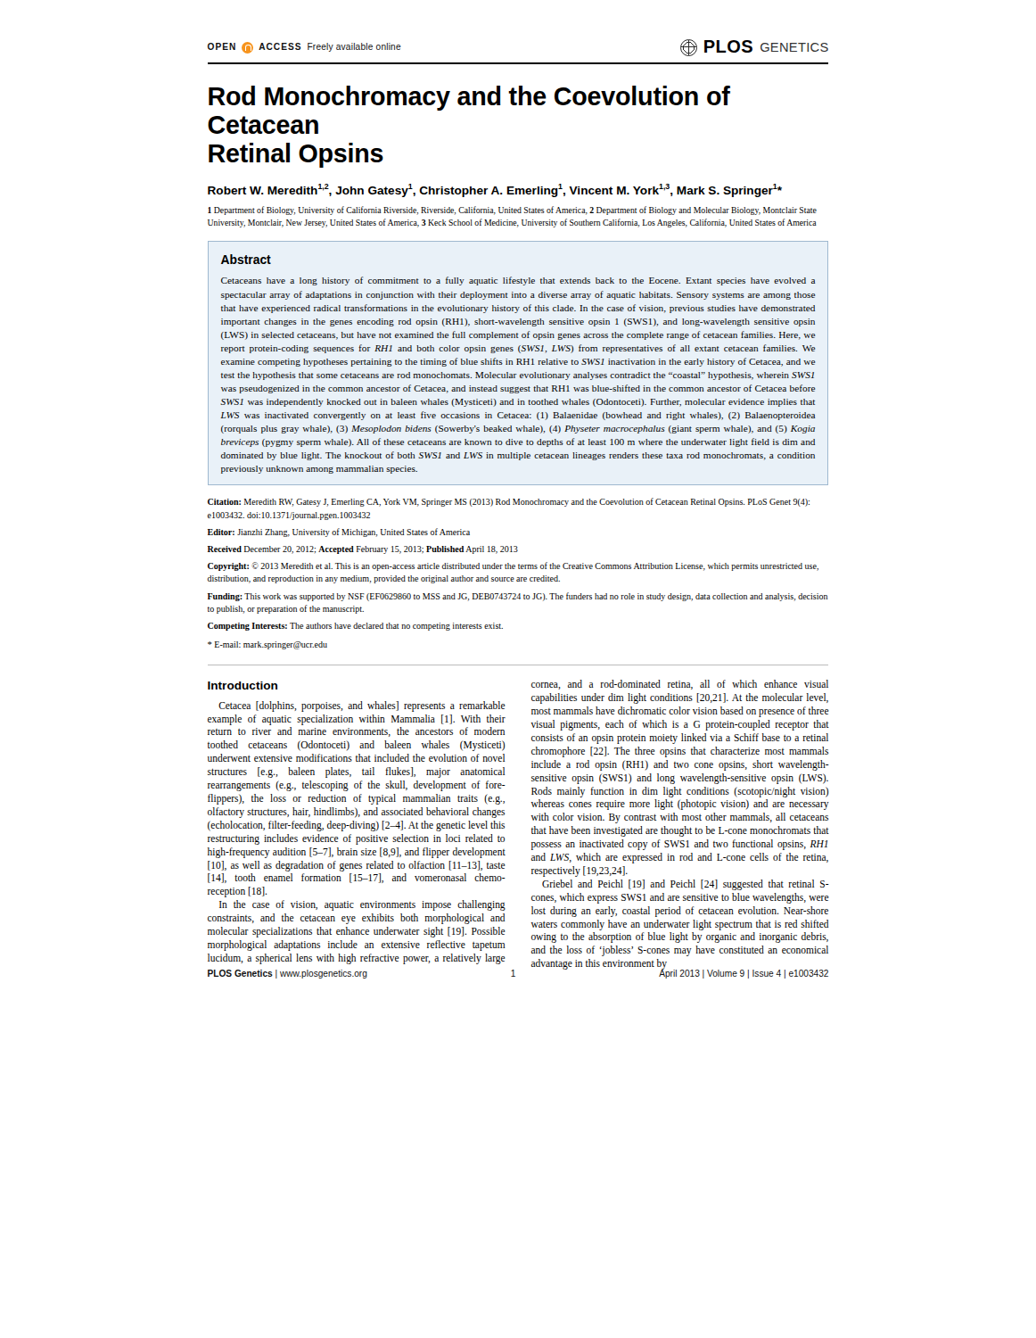OPEN ACCESS Freely available online
PLOS GENETICS
Rod Monochromacy and the Coevolution of Cetacean
Retinal Opsins
Robert W. Meredith1,2, John Gatesy1, Christopher A. Emerling1, Vincent M. York1,3, Mark S. Springer1*
1 Department of Biology, University of California Riverside, Riverside, California, United States of America, 2 Department of Biology and Molecular Biology, Montclair State University, Montclair, New Jersey, United States of America, 3 Keck School of Medicine, University of Southern California, Los Angeles, California, United States of America
Abstract
Cetaceans have a long history of commitment to a fully aquatic lifestyle that extends back to the Eocene. Extant species have evolved a spectacular array of adaptations in conjunction with their deployment into a diverse array of aquatic habitats. Sensory systems are among those that have experienced radical transformations in the evolutionary history of this clade. In the case of vision, previous studies have demonstrated important changes in the genes encoding rod opsin (RH1), short-wavelength sensitive opsin 1 (SWS1), and long-wavelength sensitive opsin (LWS) in selected cetaceans, but have not examined the full complement of opsin genes across the complete range of cetacean families. Here, we report protein-coding sequences for RH1 and both color opsin genes (SWS1, LWS) from representatives of all extant cetacean families. We examine competing hypotheses pertaining to the timing of blue shifts in RH1 relative to SWS1 inactivation in the early history of Cetacea, and we test the hypothesis that some cetaceans are rod monochomats. Molecular evolutionary analyses contradict the “coastal” hypothesis, wherein SWS1 was pseudogenized in the common ancestor of Cetacea, and instead suggest that RH1 was blue-shifted in the common ancestor of Cetacea before SWS1 was independently knocked out in baleen whales (Mysticeti) and in toothed whales (Odontoceti). Further, molecular evidence implies that LWS was inactivated convergently on at least five occasions in Cetacea: (1) Balaenidae (bowhead and right whales), (2) Balaenopteroidea (rorquals plus gray whale), (3) Mesoplodon bidens (Sowerby's beaked whale), (4) Physeter macrocephalus (giant sperm whale), and (5) Kogia breviceps (pygmy sperm whale). All of these cetaceans are known to dive to depths of at least 100 m where the underwater light field is dim and dominated by blue light. The knockout of both SWS1 and LWS in multiple cetacean lineages renders these taxa rod monochromats, a condition previously unknown among mammalian species.
Citation: Meredith RW, Gatesy J, Emerling CA, York VM, Springer MS (2013) Rod Monochromacy and the Coevolution of Cetacean Retinal Opsins. PLoS Genet 9(4): e1003432. doi:10.1371/journal.pgen.1003432
Editor: Jianzhi Zhang, University of Michigan, United States of America
Received December 20, 2012; Accepted February 15, 2013; Published April 18, 2013
Copyright: © 2013 Meredith et al. This is an open-access article distributed under the terms of the Creative Commons Attribution License, which permits unrestricted use, distribution, and reproduction in any medium, provided the original author and source are credited.
Funding: This work was supported by NSF (EF0629860 to MSS and JG, DEB0743724 to JG). The funders had no role in study design, data collection and analysis, decision to publish, or preparation of the manuscript.
Competing Interests: The authors have declared that no competing interests exist.
* E-mail: mark.springer@ucr.edu
Introduction
Cetacea [dolphins, porpoises, and whales] represents a remarkable example of aquatic specialization within Mammalia [1]. With their return to river and marine environments, the ancestors of modern toothed cetaceans (Odontoceti) and baleen whales (Mysticeti) underwent extensive modifications that included the evolution of novel structures [e.g., baleen plates, tail flukes], major anatomical rearrangements (e.g., telescoping of the skull, development of fore-flippers), the loss or reduction of typical mammalian traits (e.g., olfactory structures, hair, hindlimbs), and associated behavioral changes (echolocation, filter-feeding, deep-diving) [2–4]. At the genetic level this restructuring includes evidence of positive selection in loci related to high-frequency audition [5–7], brain size [8,9], and flipper development [10], as well as degradation of genes related to olfaction [11–13], taste [14], tooth enamel formation [15–17], and vomeronasal chemo-reception [18].
In the case of vision, aquatic environments impose challenging constraints, and the cetacean eye exhibits both morphological and molecular specializations that enhance underwater sight [19]. Possible morphological adaptations include an extensive reflective tapetum lucidum, a spherical lens with high refractive power, a relatively large cornea, and a rod-dominated retina, all of which enhance visual capabilities under dim light conditions [20,21]. At the molecular level, most mammals have dichromatic color vision based on presence of three visual pigments, each of which is a G protein-coupled receptor that consists of an opsin protein moiety linked via a Schiff base to a retinal chromophore [22]. The three opsins that characterize most mammals include a rod opsin (RH1) and two cone opsins, short wavelength-sensitive opsin (SWS1) and long wavelength-sensitive opsin (LWS). Rods mainly function in dim light conditions (scotopic/night vision) whereas cones require more light (photopic vision) and are necessary with color vision. By contrast with most other mammals, all cetaceans that have been investigated are thought to be L-cone monochromats that possess an inactivated copy of SWS1 and two functional opsins, RH1 and LWS, which are expressed in rod and L-cone cells of the retina, respectively [19,23,24].
Griebel and Peichl [19] and Peichl [24] suggested that retinal S-cones, which express SWS1 and are sensitive to blue wavelengths, were lost during an early, coastal period of cetacean evolution. Near-shore waters commonly have an underwater light spectrum that is red shifted owing to the absorption of blue light by organic and inorganic debris, and the loss of ‘jobless’ S-cones may have constituted an economical advantage in this environment by
PLOS Genetics | www.plosgenetics.org
1
April 2013 | Volume 9 | Issue 4 | e1003432